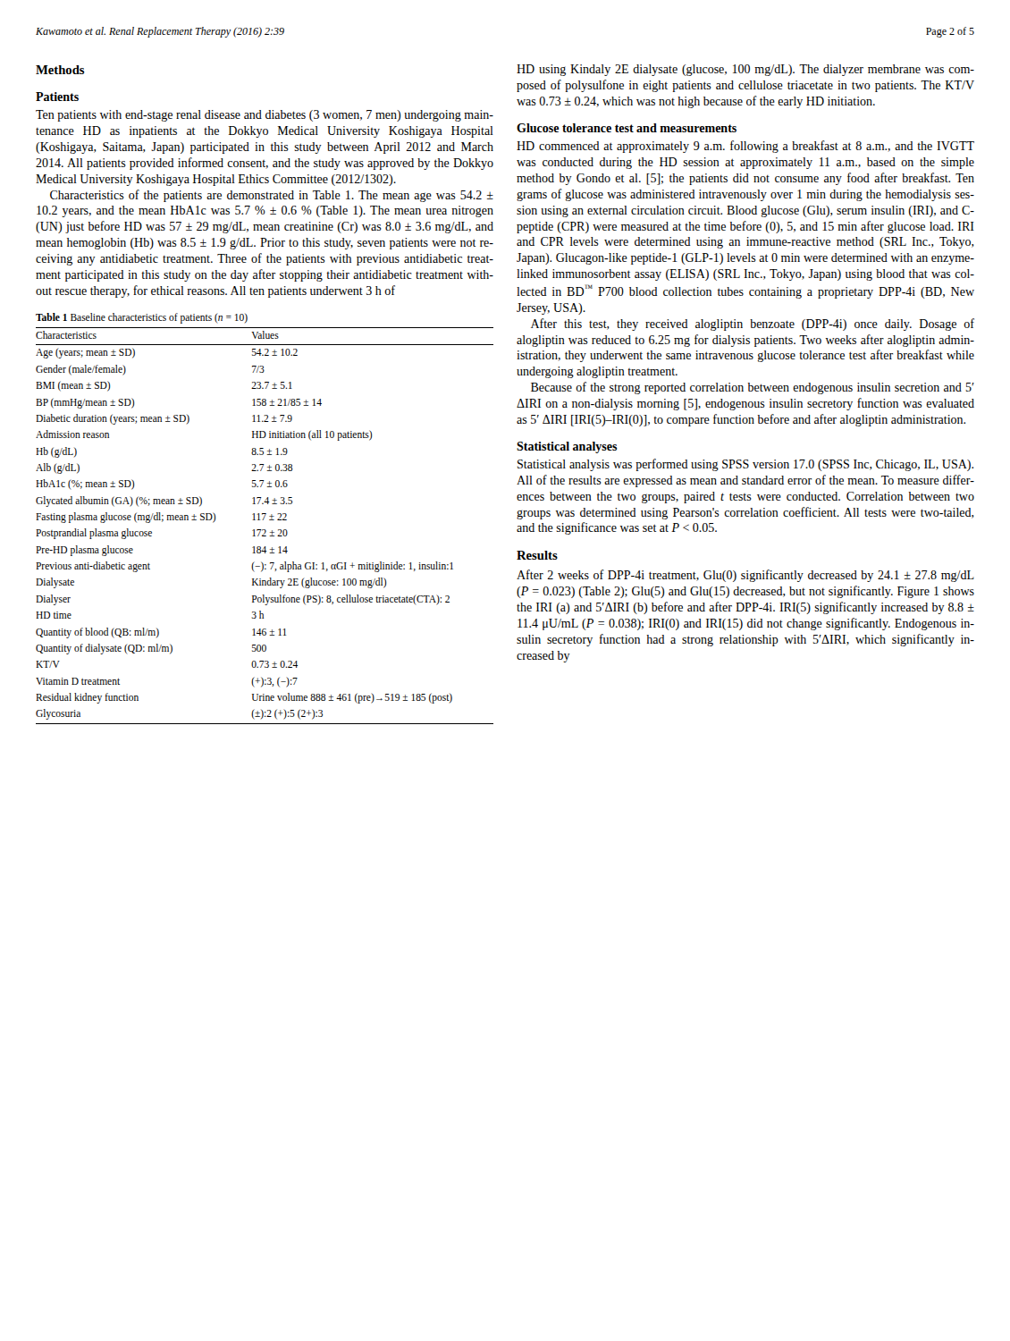Kawamoto et al. Renal Replacement Therapy (2016) 2:39
Page 2 of 5
Methods
Patients
Ten patients with end-stage renal disease and diabetes (3 women, 7 men) undergoing maintenance HD as inpatients at the Dokkyo Medical University Koshigaya Hospital (Koshigaya, Saitama, Japan) participated in this study between April 2012 and March 2014. All patients provided informed consent, and the study was approved by the Dokkyo Medical University Koshigaya Hospital Ethics Committee (2012/1302).
Characteristics of the patients are demonstrated in Table 1. The mean age was 54.2 ± 10.2 years, and the mean HbA1c was 5.7 % ± 0.6 % (Table 1). The mean urea nitrogen (UN) just before HD was 57 ± 29 mg/dL, mean creatinine (Cr) was 8.0 ± 3.6 mg/dL, and mean hemoglobin (Hb) was 8.5 ± 1.9 g/dL. Prior to this study, seven patients were not receiving any antidiabetic treatment. Three of the patients with previous antidiabetic treatment participated in this study on the day after stopping their antidiabetic treatment without rescue therapy, for ethical reasons. All ten patients underwent 3 h of
Table 1 Baseline characteristics of patients (n = 10)
| Characteristics | Values |
| --- | --- |
| Age (years; mean ± SD) | 54.2 ± 10.2 |
| Gender (male/female) | 7/3 |
| BMI (mean ± SD) | 23.7 ± 5.1 |
| BP (mmHg/mean ± SD) | 158 ± 21/85 ± 14 |
| Diabetic duration (years; mean ± SD) | 11.2 ± 7.9 |
| Admission reason | HD initiation (all 10 patients) |
| Hb (g/dL) | 8.5 ± 1.9 |
| Alb (g/dL) | 2.7 ± 0.38 |
| HbA1c (%; mean ± SD) | 5.7 ± 0.6 |
| Glycated albumin (GA) (%; mean ± SD) | 17.4 ± 3.5 |
| Fasting plasma glucose (mg/dl; mean ± SD) | 117 ± 22 |
| Postprandial plasma glucose | 172 ± 20 |
| Pre-HD plasma glucose | 184 ± 14 |
| Previous anti-diabetic agent | (−): 7, alpha GI: 1, αGI + mitiglinide: 1, insulin:1 |
| Dialysate | Kindary 2E (glucose: 100 mg/dl) |
| Dialyser | Polysulfone (PS): 8, cellulose triacetate(CTA): 2 |
| HD time | 3 h |
| Quantity of blood (QB: ml/m) | 146 ± 11 |
| Quantity of dialysate (QD: ml/m) | 500 |
| KT/V | 0.73 ± 0.24 |
| Vitamin D treatment | (+):3, (−):7 |
| Residual kidney function | Urine volume 888 ± 461 (pre)→519 ± 185 (post) |
| Glycosuria | (±):2 (+):5 (2+):3 |
HD using Kindaly 2E dialysate (glucose, 100 mg/dL). The dialyzer membrane was composed of polysulfone in eight patients and cellulose triacetate in two patients. The KT/V was 0.73 ± 0.24, which was not high because of the early HD initiation.
Glucose tolerance test and measurements
HD commenced at approximately 9 a.m. following a breakfast at 8 a.m., and the IVGTT was conducted during the HD session at approximately 11 a.m., based on the simple method by Gondo et al. [5]; the patients did not consume any food after breakfast. Ten grams of glucose was administered intravenously over 1 min during the hemodialysis session using an external circulation circuit. Blood glucose (Glu), serum insulin (IRI), and C-peptide (CPR) were measured at the time before (0), 5, and 15 min after glucose load. IRI and CPR levels were determined using an immune-reactive method (SRL Inc., Tokyo, Japan). Glucagon-like peptide-1 (GLP-1) levels at 0 min were determined with an enzyme-linked immunosorbent assay (ELISA) (SRL Inc., Tokyo, Japan) using blood that was collected in BD™ P700 blood collection tubes containing a proprietary DPP-4i (BD, New Jersey, USA).
After this test, they received alogliptin benzoate (DPP-4i) once daily. Dosage of alogliptin was reduced to 6.25 mg for dialysis patients. Two weeks after alogliptin administration, they underwent the same intravenous glucose tolerance test after breakfast while undergoing alogliptin treatment.
Because of the strong reported correlation between endogenous insulin secretion and 5′ ΔIRI on a non-dialysis morning [5], endogenous insulin secretory function was evaluated as 5′ ΔIRI [IRI(5)–IRI(0)], to compare function before and after alogliptin administration.
Statistical analyses
Statistical analysis was performed using SPSS version 17.0 (SPSS Inc, Chicago, IL, USA). All of the results are expressed as mean and standard error of the mean. To measure differences between the two groups, paired t tests were conducted. Correlation between two groups was determined using Pearson's correlation coefficient. All tests were two-tailed, and the significance was set at P < 0.05.
Results
After 2 weeks of DPP-4i treatment, Glu(0) significantly decreased by 24.1 ± 27.8 mg/dL (P = 0.023) (Table 2); Glu(5) and Glu(15) decreased, but not significantly. Figure 1 shows the IRI (a) and 5′ΔIRI (b) before and after DPP-4i. IRI(5) significantly increased by 8.8 ± 11.4 μU/mL (P = 0.038); IRI(0) and IRI(15) did not change significantly. Endogenous insulin secretory function had a strong relationship with 5′ΔIRI, which significantly increased by